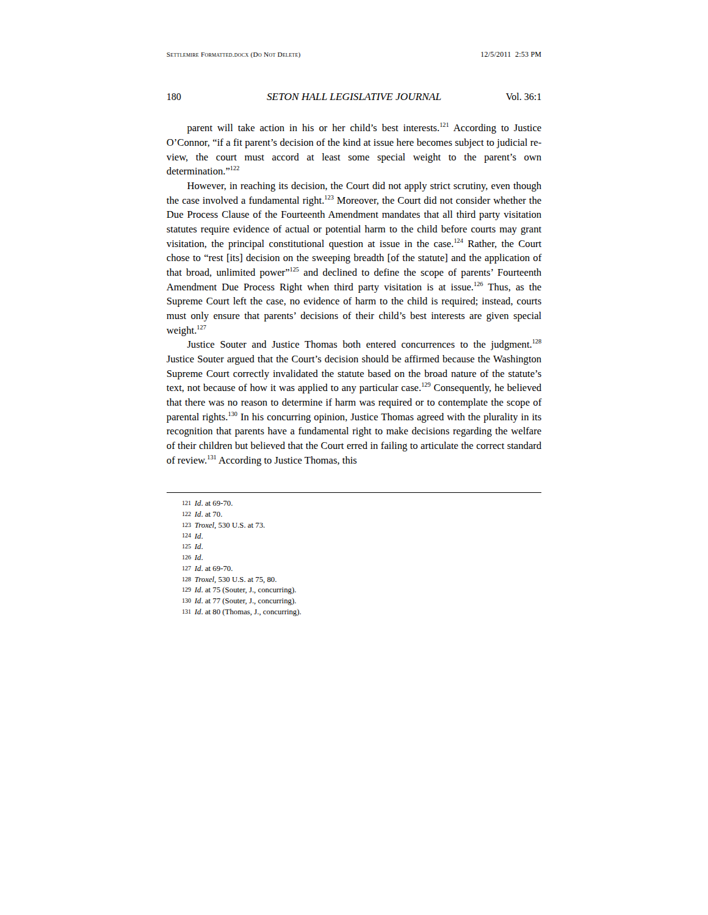Settlemire Formatted.docx (Do Not Delete)
12/5/2011 2:53 PM
180
SETON HALL LEGISLATIVE JOURNAL
Vol. 36:1
parent will take action in his or her child’s best interests.121 According to Justice O’Connor, “if a fit parent’s decision of the kind at issue here becomes subject to judicial review, the court must accord at least some special weight to the parent’s own determination.”122
However, in reaching its decision, the Court did not apply strict scrutiny, even though the case involved a fundamental right.123 Moreover, the Court did not consider whether the Due Process Clause of the Fourteenth Amendment mandates that all third party visitation statutes require evidence of actual or potential harm to the child before courts may grant visitation, the principal constitutional question at issue in the case.124 Rather, the Court chose to “rest [its] decision on the sweeping breadth [of the statute] and the application of that broad, unlimited power”125 and declined to define the scope of parents’ Fourteenth Amendment Due Process Right when third party visitation is at issue.126 Thus, as the Supreme Court left the case, no evidence of harm to the child is required; instead, courts must only ensure that parents’ decisions of their child’s best interests are given special weight.127
Justice Souter and Justice Thomas both entered concurrences to the judgment.128 Justice Souter argued that the Court’s decision should be affirmed because the Washington Supreme Court correctly invalidated the statute based on the broad nature of the statute’s text, not because of how it was applied to any particular case.129 Consequently, he believed that there was no reason to determine if harm was required or to contemplate the scope of parental rights.130 In his concurring opinion, Justice Thomas agreed with the plurality in its recognition that parents have a fundamental right to make decisions regarding the welfare of their children but believed that the Court erred in failing to articulate the correct standard of review.131 According to Justice Thomas, this
121
Id. at 69-70.
122
Id. at 70.
123
Troxel, 530 U.S. at 73.
124
Id.
125
Id.
126
Id.
127
Id. at 69-70.
128
Troxel, 530 U.S. at 75, 80.
129
Id. at 75 (Souter, J., concurring).
130
Id. at 77 (Souter, J., concurring).
131
Id. at 80 (Thomas, J., concurring).